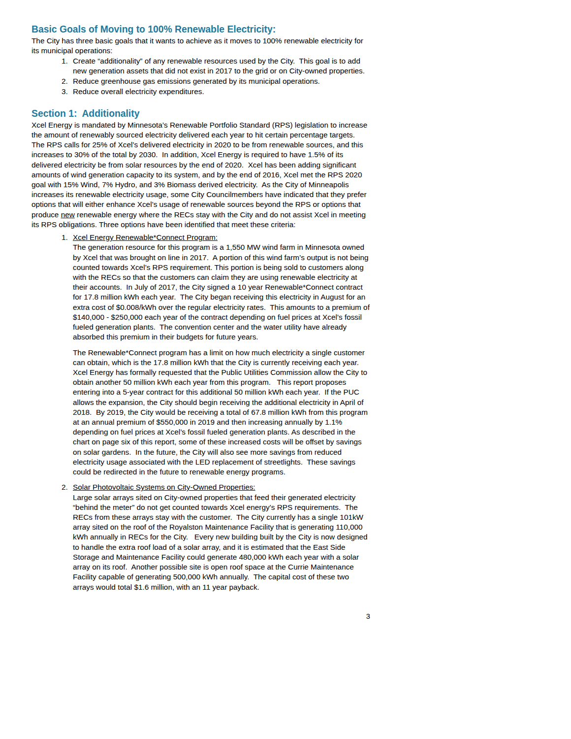Basic Goals of Moving to 100% Renewable Electricity:
The City has three basic goals that it wants to achieve as it moves to 100% renewable electricity for its municipal operations:
Create “additionality” of any renewable resources used by the City. This goal is to add new generation assets that did not exist in 2017 to the grid or on City-owned properties.
Reduce greenhouse gas emissions generated by its municipal operations.
Reduce overall electricity expenditures.
Section 1: Additionality
Xcel Energy is mandated by Minnesota’s Renewable Portfolio Standard (RPS) legislation to increase the amount of renewably sourced electricity delivered each year to hit certain percentage targets. The RPS calls for 25% of Xcel’s delivered electricity in 2020 to be from renewable sources, and this increases to 30% of the total by 2030. In addition, Xcel Energy is required to have 1.5% of its delivered electricity be from solar resources by the end of 2020. Xcel has been adding significant amounts of wind generation capacity to its system, and by the end of 2016, Xcel met the RPS 2020 goal with 15% Wind, 7% Hydro, and 3% Biomass derived electricity. As the City of Minneapolis increases its renewable electricity usage, some City Councilmembers have indicated that they prefer options that will either enhance Xcel’s usage of renewable sources beyond the RPS or options that produce new renewable energy where the RECs stay with the City and do not assist Xcel in meeting its RPS obligations. Three options have been identified that meet these criteria:
Xcel Energy Renewable*Connect Program:
The generation resource for this program is a 1,550 MW wind farm in Minnesota owned by Xcel that was brought on line in 2017. A portion of this wind farm’s output is not being counted towards Xcel’s RPS requirement. This portion is being sold to customers along with the RECs so that the customers can claim they are using renewable electricity at their accounts. In July of 2017, the City signed a 10 year Renewable*Connect contract for 17.8 million kWh each year. The City began receiving this electricity in August for an extra cost of $0.008/kWh over the regular electricity rates. This amounts to a premium of $140,000 - $250,000 each year of the contract depending on fuel prices at Xcel’s fossil fueled generation plants. The convention center and the water utility have already absorbed this premium in their budgets for future years.
The Renewable*Connect program has a limit on how much electricity a single customer can obtain, which is the 17.8 million kWh that the City is currently receiving each year. Xcel Energy has formally requested that the Public Utilities Commission allow the City to obtain another 50 million kWh each year from this program. This report proposes entering into a 5-year contract for this additional 50 million kWh each year. If the PUC allows the expansion, the City should begin receiving the additional electricity in April of 2018. By 2019, the City would be receiving a total of 67.8 million kWh from this program at an annual premium of $550,000 in 2019 and then increasing annually by 1.1% depending on fuel prices at Xcel’s fossil fueled generation plants. As described in the chart on page six of this report, some of these increased costs will be offset by savings on solar gardens. In the future, the City will also see more savings from reduced electricity usage associated with the LED replacement of streetlights. These savings could be redirected in the future to renewable energy programs.
Solar Photovoltaic Systems on City-Owned Properties:
Large solar arrays sited on City-owned properties that feed their generated electricity “behind the meter” do not get counted towards Xcel energy’s RPS requirements. The RECs from these arrays stay with the customer. The City currently has a single 101kW array sited on the roof of the Royalston Maintenance Facility that is generating 110,000 kWh annually in RECs for the City. Every new building built by the City is now designed to handle the extra roof load of a solar array, and it is estimated that the East Side Storage and Maintenance Facility could generate 480,000 kWh each year with a solar array on its roof. Another possible site is open roof space at the Currie Maintenance Facility capable of generating 500,000 kWh annually. The capital cost of these two arrays would total $1.6 million, with an 11 year payback.
3